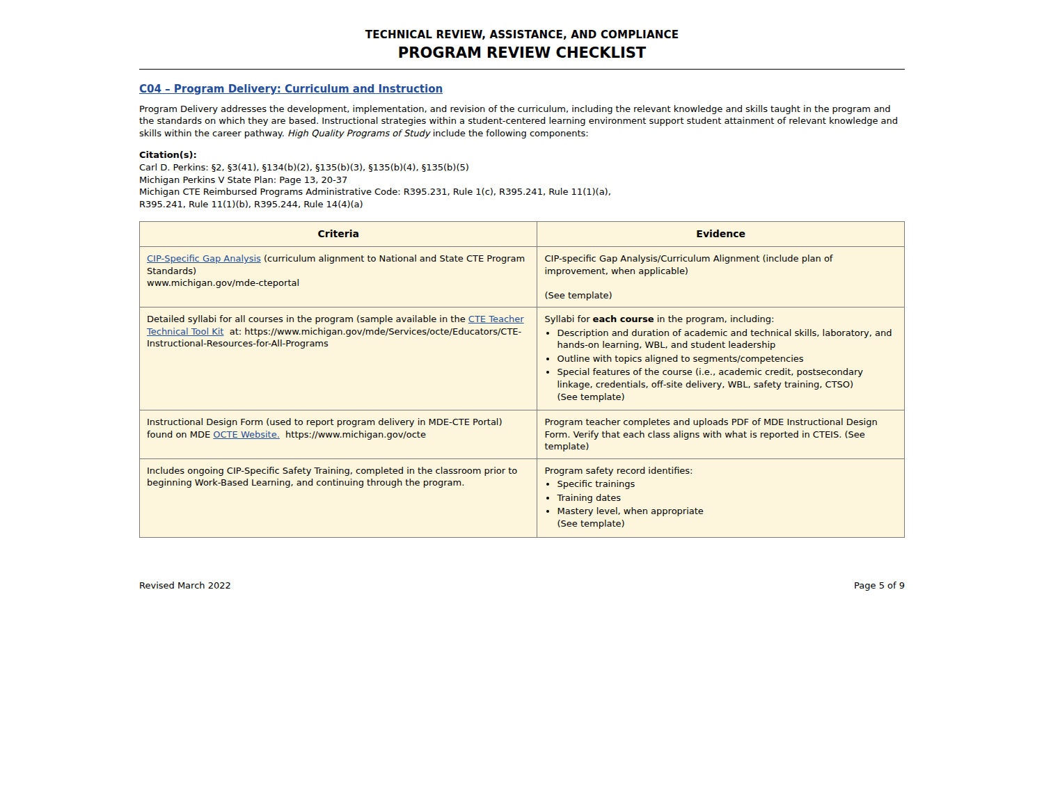TECHNICAL REVIEW, ASSISTANCE, AND COMPLIANCE
PROGRAM REVIEW CHECKLIST
C04 – Program Delivery: Curriculum and Instruction
Program Delivery addresses the development, implementation, and revision of the curriculum, including the relevant knowledge and skills taught in the program and the standards on which they are based. Instructional strategies within a student-centered learning environment support student attainment of relevant knowledge and skills within the career pathway. High Quality Programs of Study include the following components:
Citation(s):
Carl D. Perkins: §2, §3(41), §134(b)(2), §135(b)(3), §135(b)(4), §135(b)(5)
Michigan Perkins V State Plan: Page 13, 20-37
Michigan CTE Reimbursed Programs Administrative Code: R395.231, Rule 1(c), R395.241, Rule 11(1)(a),
R395.241, Rule 11(1)(b), R395.244, Rule 14(4)(a)
| Criteria | Evidence |
| --- | --- |
| CIP-Specific Gap Analysis (curriculum alignment to National and State CTE Program Standards) www.michigan.gov/mde-cteportal | CIP-specific Gap Analysis/Curriculum Alignment (include plan of improvement, when applicable) (See template) |
| Detailed syllabi for all courses in the program (sample available in the CTE Teacher Technical Tool Kit at: https://www.michigan.gov/mde/Services/octe/Educators/CTE-Instructional-Resources-for-All-Programs | Syllabi for each course in the program, including: Description and duration of academic and technical skills, laboratory, and hands-on learning, WBL, and student leadership Outline with topics aligned to segments/competencies Special features of the course (i.e., academic credit, postsecondary linkage, credentials, off-site delivery, WBL, safety training, CTSO) (See template) |
| Instructional Design Form (used to report program delivery in MDE-CTE Portal) found on MDE OCTE Website. https://www.michigan.gov/octe | Program teacher completes and uploads PDF of MDE Instructional Design Form. Verify that each class aligns with what is reported in CTEIS. (See template) |
| Includes ongoing CIP-Specific Safety Training, completed in the classroom prior to beginning Work-Based Learning, and continuing through the program. | Program safety record identifies: Specific trainings Training dates Mastery level, when appropriate (See template) |
Revised March 2022
Page 5 of 9